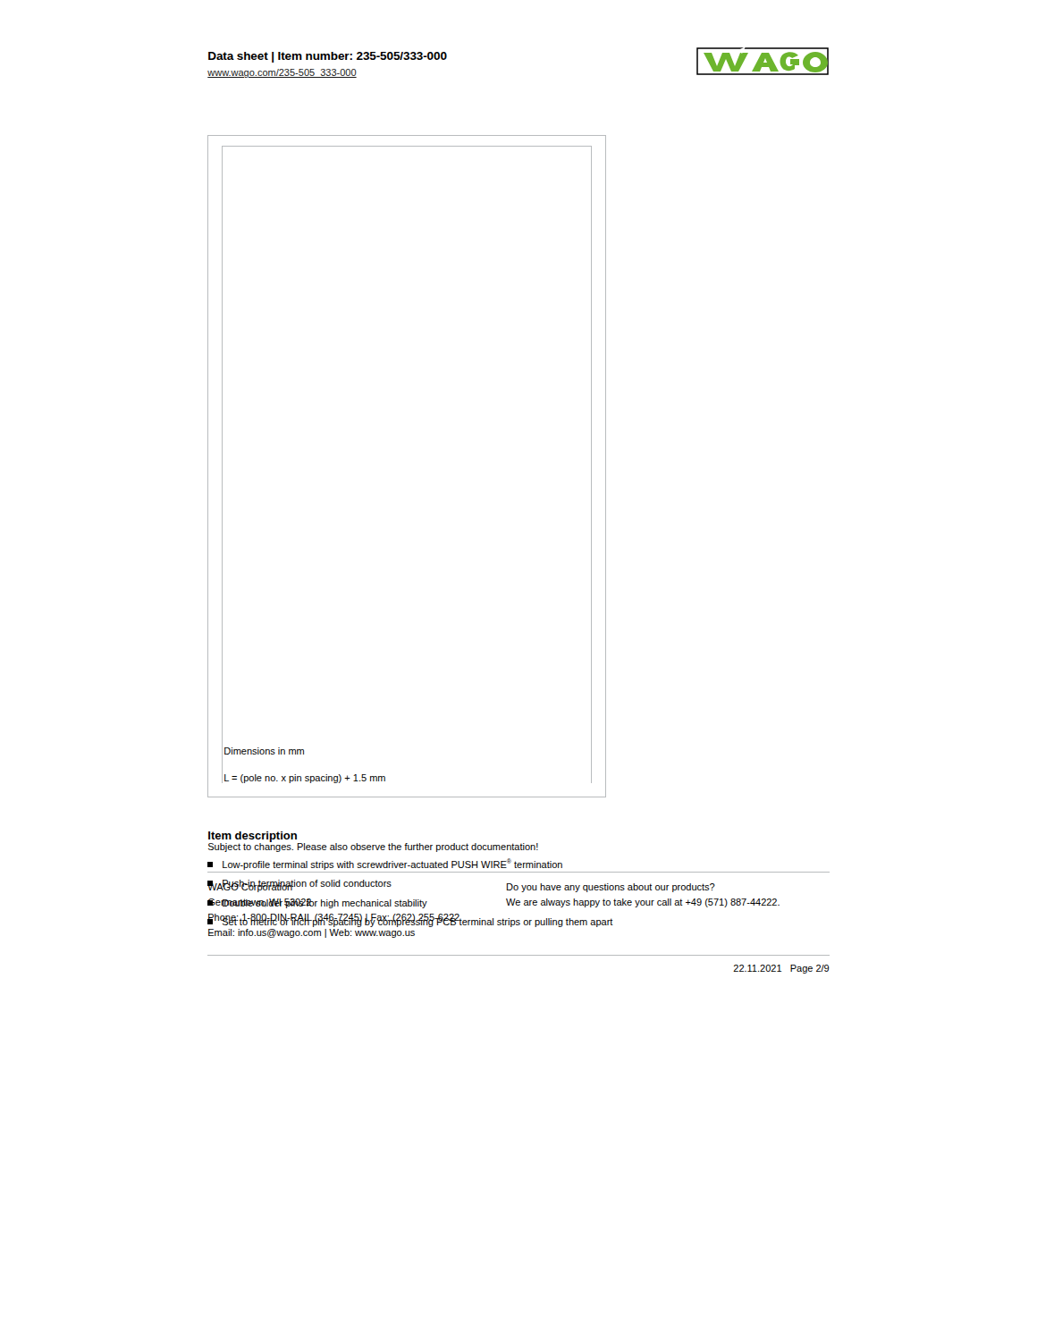Data sheet | Item number: 235-505/333-000
www.wago.com/235-505_333-000
Dimensions in mm
L = (pole no. x pin spacing) + 1.5 mm
Item description
Low-profile terminal strips with screwdriver-actuated PUSH WIRE® termination
Push-in termination of solid conductors
Double solder pins for high mechanical stability
Set to metric or inch pin spacing by compressing PCB terminal strips or pulling them apart
Subject to changes. Please also observe the further product documentation!
WAGO Corporation
Germantown, WI 53022
Phone: 1-800-DIN-RAIL (346-7245) | Fax: (262) 255-6222
Email: info.us@wago.com | Web: www.wago.us
Do you have any questions about our products?
We are always happy to take your call at +49 (571) 887-44222.
22.11.2021 Page 2/9